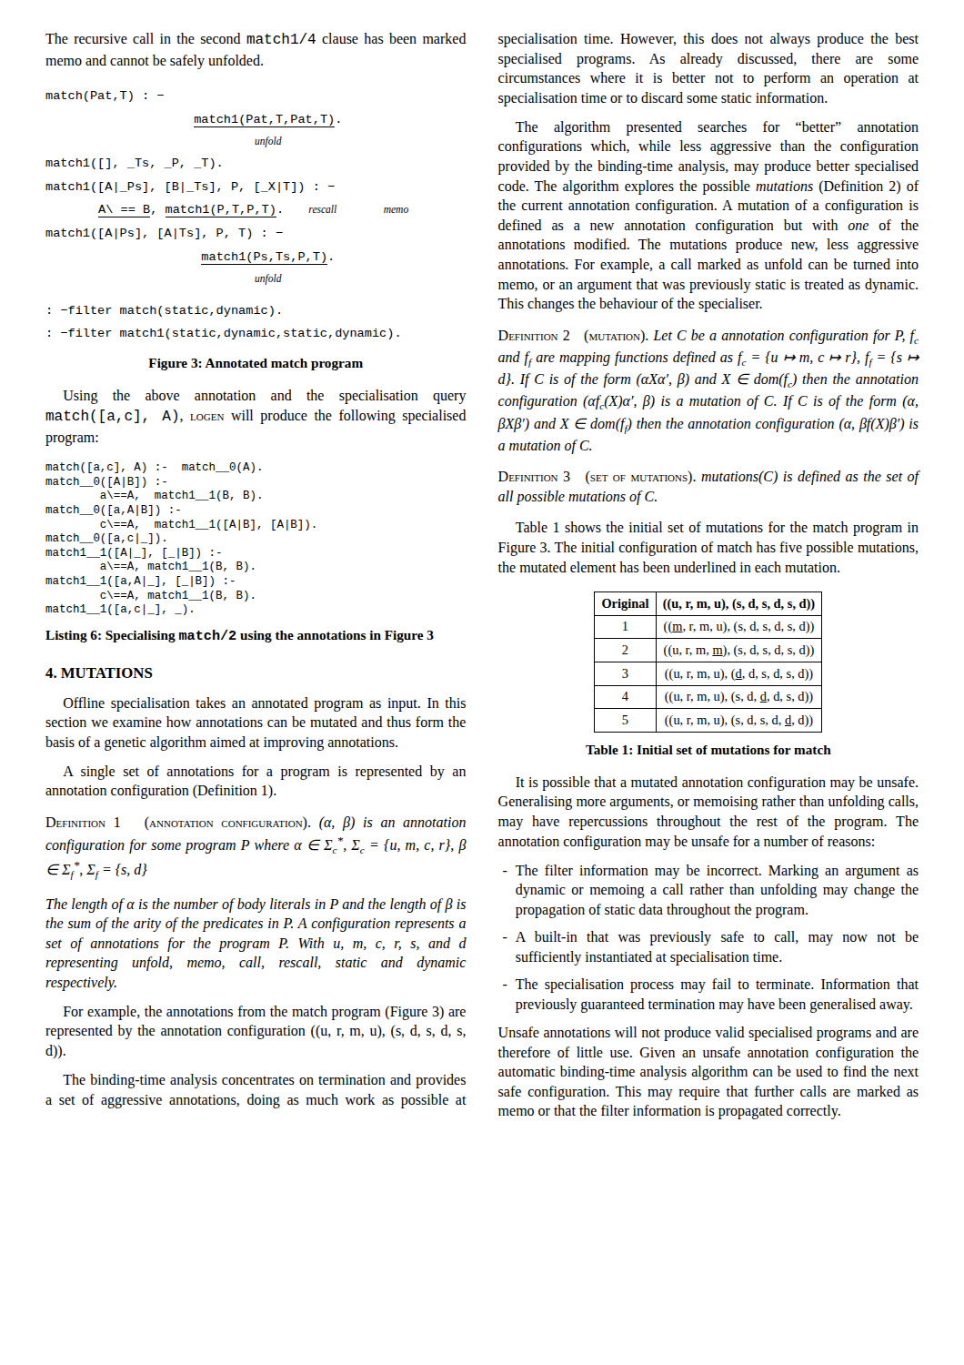The recursive call in the second match1/4 clause has been marked memo and cannot be safely unfolded.
match(Pat,T) : −
match1(Pat,T,Pat,T). unfold
match1([], _Ts, _P, _T).
match1([A|_Ps], [B|_Ts], P, [_X|T]) : −
A\ == B, match1(P,T,P,T). rescall memo
match1([A|Ps], [A|Ts], P, T) : −
match1(Ps,Ts,P,T). unfold
: −filter match(static,dynamic).
: −filter match1(static,dynamic,static,dynamic).
Figure 3: Annotated match program
Using the above annotation and the specialisation query match([a,c], A), logen will produce the following specialised program:
match([a,c], A) :-  match__0(A).
match__0([A|B]) :-
        a\==A,  match1__1(B, B).
match__0([a,A|B]) :-
        c\==A,  match1__1([A|B], [A|B]).
match__0([a,c|_]).
match1__1([A|_], [_|B]) :-
        a\==A, match1__1(B, B).
match1__1([a,A|_], [_|B]) :-
        c\==A, match1__1(B, B).
match1__1([a,c|_], _).
Listing 6: Specialising match/2 using the annotations in Figure 3
4. MUTATIONS
Offline specialisation takes an annotated program as input. In this section we examine how annotations can be mutated and thus form the basis of a genetic algorithm aimed at improving annotations.
A single set of annotations for a program is represented by an annotation configuration (Definition 1).
Definition 1 (annotation configuration). (α, β) is an annotation configuration for some program P where α ∈ Σc*, Σc = {u, m, c, r}, β ∈ Σf*, Σf = {s, d}
The length of α is the number of body literals in P and the length of β is the sum of the arity of the predicates in P. A configuration represents a set of annotations for the program P. With u, m, c, r, s, and d representing unfold, memo, call, rescall, static and dynamic respectively.
For example, the annotations from the match program (Figure 3) are represented by the annotation configuration ((u, r, m, u), (s, d, s, d, s, d)).
The binding-time analysis concentrates on termination and provides a set of aggressive annotations, doing as much work as possible at specialisation time. However, this does not always produce the best specialised programs. As already discussed, there are some circumstances where it is better not to perform an operation at specialisation time or to discard some static information.
The algorithm presented searches for “better” annotation configurations which, while less aggressive than the configuration provided by the binding-time analysis, may produce better specialised code. The algorithm explores the possible mutations (Definition 2) of the current annotation configuration. A mutation of a configuration is defined as a new annotation configuration but with one of the annotations modified. The mutations produce new, less aggressive annotations. For example, a call marked as unfold can be turned into memo, or an argument that was previously static is treated as dynamic. This changes the behaviour of the specialiser.
Definition 2 (mutation). Let C be a annotation configuration for P, fc and ff are mapping functions defined as fc = {u ↦ m, c ↦ r}, ff = {s ↦ d}. If C is of the form (αXα′, β) and X ∈ dom(fc) then the annotation configuration (αfc(X)α′, β) is a mutation of C. If C is of the form (α, βXβ′) and X ∈ dom(ff) then the annotation configuration (α, βf(X)β′) is a mutation of C.
Definition 3 (set of mutations). mutations(C) is defined as the set of all possible mutations of C.
Table 1 shows the initial set of mutations for the match program in Figure 3. The initial configuration of match has five possible mutations, the mutated element has been underlined in each mutation.
| Original | ((u, r, m, u), (s, d, s, d, s, d)) |
| --- | --- |
| 1 | (( m , r, m, u), (s, d, s, d, s, d)) |
| 2 | ((u, r, m, m ), (s, d, s, d, s, d)) |
| 3 | ((u, r, m, u), ( d , d, s, d, s, d)) |
| 4 | ((u, r, m, u), (s, d, d , d, s, d)) |
| 5 | ((u, r, m, u), (s, d, s, d, d , d)) |
Table 1: Initial set of mutations for match
It is possible that a mutated annotation configuration may be unsafe. Generalising more arguments, or memoising rather than unfolding calls, may have repercussions throughout the rest of the program. The annotation configuration may be unsafe for a number of reasons:
The filter information may be incorrect. Marking an argument as dynamic or memoing a call rather than unfolding may change the propagation of static data throughout the program.
A built-in that was previously safe to call, may now not be sufficiently instantiated at specialisation time.
The specialisation process may fail to terminate. Information that previously guaranteed termination may have been generalised away.
Unsafe annotations will not produce valid specialised programs and are therefore of little use. Given an unsafe annotation configuration the automatic binding-time analysis algorithm can be used to find the next safe configuration. This may require that further calls are marked as memo or that the filter information is propagated correctly.